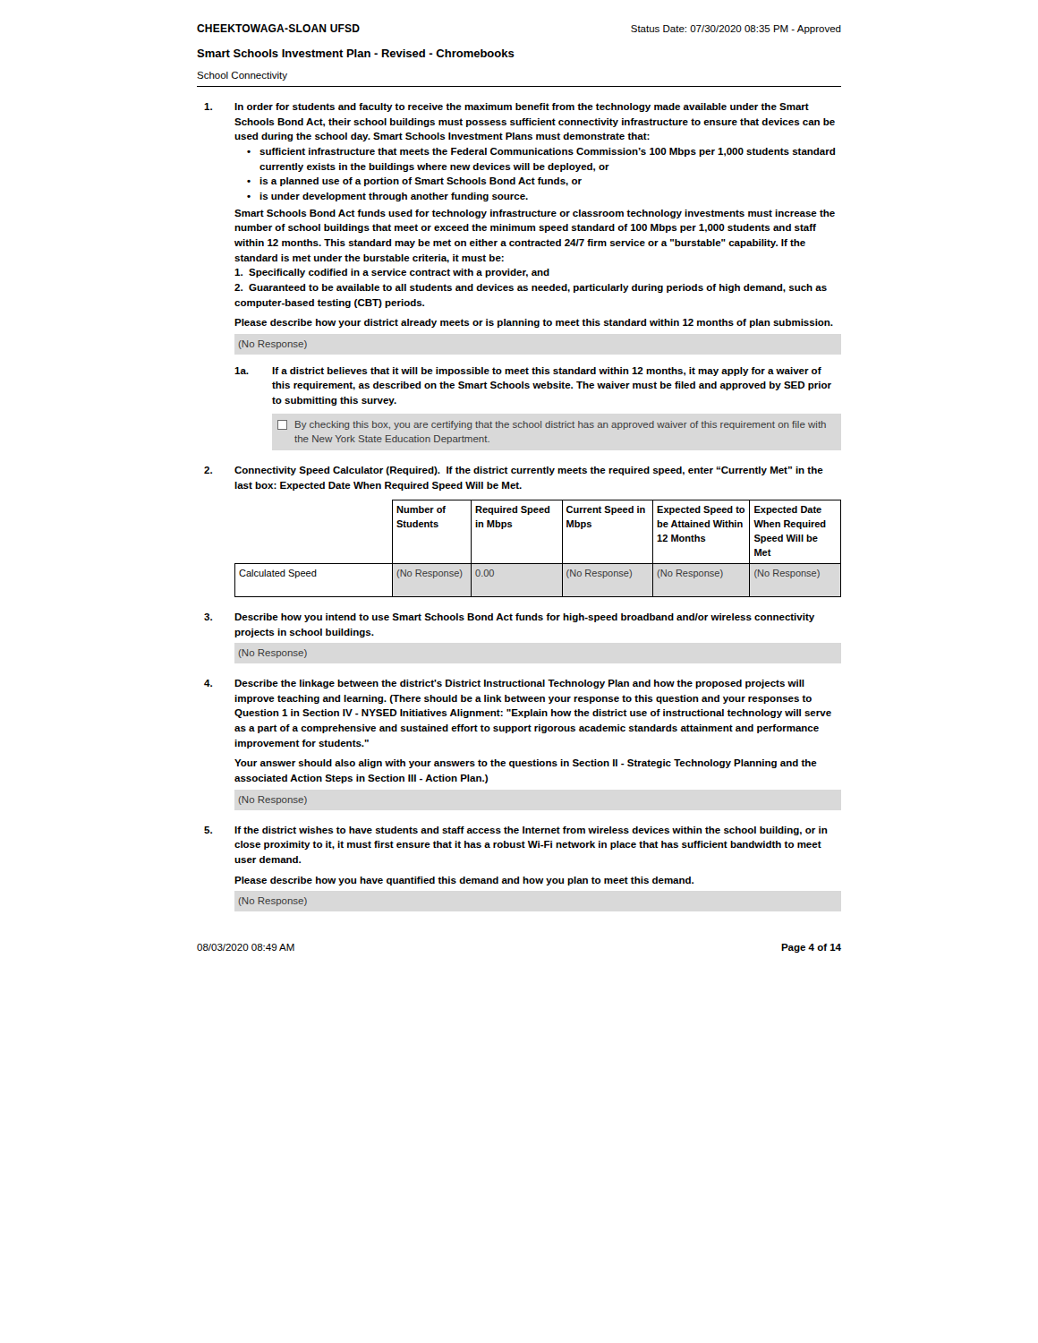CHEEKTOWAGA-SLOAN UFSD
Status Date: 07/30/2020 08:35 PM - Approved
Smart Schools Investment Plan - Revised - Chromebooks
School Connectivity
1.
In order for students and faculty to receive the maximum benefit from the technology made available under the Smart Schools Bond Act, their school buildings must possess sufficient connectivity infrastructure to ensure that devices can be used during the school day. Smart Schools Investment Plans must demonstrate that:
sufficient infrastructure that meets the Federal Communications Commission’s 100 Mbps per 1,000 students standard currently exists in the buildings where new devices will be deployed, or
is a planned use of a portion of Smart Schools Bond Act funds, or
is under development through another funding source.
Smart Schools Bond Act funds used for technology infrastructure or classroom technology investments must increase the number of school buildings that meet or exceed the minimum speed standard of 100 Mbps per 1,000 students and staff within 12 months. This standard may be met on either a contracted 24/7 firm service or a "burstable" capability. If the standard is met under the burstable criteria, it must be:
1. Specifically codified in a service contract with a provider, and
2. Guaranteed to be available to all students and devices as needed, particularly during periods of high demand, such as computer-based testing (CBT) periods.
Please describe how your district already meets or is planning to meet this standard within 12 months of plan submission.
(No Response)
1a.
If a district believes that it will be impossible to meet this standard within 12 months, it may apply for a waiver of this requirement, as described on the Smart Schools website. The waiver must be filed and approved by SED prior to submitting this survey.
By checking this box, you are certifying that the school district has an approved waiver of this requirement on file with the New York State Education Department.
2.
Connectivity Speed Calculator (Required). If the district currently meets the required speed, enter “Currently Met” in the last box: Expected Date When Required Speed Will be Met.
| | Number of Students | Required Speed in Mbps | Current Speed in Mbps | Expected Speed to be Attained Within 12 Months | Expected Date When Required Speed Will be Met |
| --- | --- | --- | --- | --- | --- |
| Calculated Speed | (No Response) | 0.00 | (No Response) | (No Response) | (No Response) |
3.
Describe how you intend to use Smart Schools Bond Act funds for high-speed broadband and/or wireless connectivity projects in school buildings.
(No Response)
4.
Describe the linkage between the district's District Instructional Technology Plan and how the proposed projects will improve teaching and learning. (There should be a link between your response to this question and your responses to Question 1 in Section IV - NYSED Initiatives Alignment: "Explain how the district use of instructional technology will serve as a part of a comprehensive and sustained effort to support rigorous academic standards attainment and performance improvement for students."
Your answer should also align with your answers to the questions in Section II - Strategic Technology Planning and the associated Action Steps in Section III - Action Plan.)
(No Response)
5.
If the district wishes to have students and staff access the Internet from wireless devices within the school building, or in close proximity to it, it must first ensure that it has a robust Wi-Fi network in place that has sufficient bandwidth to meet user demand.
Please describe how you have quantified this demand and how you plan to meet this demand.
(No Response)
08/03/2020 08:49 AM
Page 4 of 14